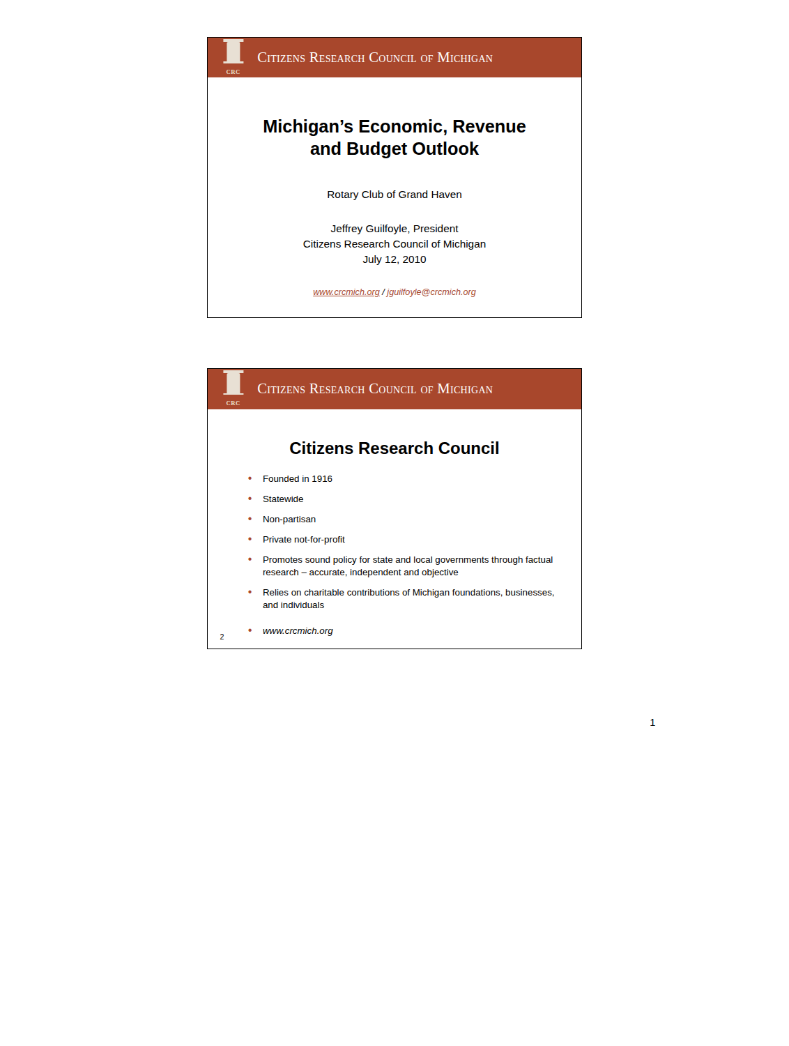CRC
Citizens Research Council of Michigan
Michigan’s Economic, Revenue
and Budget Outlook
Rotary Club of Grand Haven
Jeffrey Guilfoyle, President
Citizens Research Council of Michigan
July 12, 2010
www.crcmich.org / jguilfoyle@crcmich.org
CRC
Citizens Research Council of Michigan
Citizens Research Council
Founded in 1916
Statewide
Non-partisan
Private not-for-profit
Promotes sound policy for state and local governments through factual research – accurate, independent and objective
Relies on charitable contributions of Michigan foundations, businesses, and individuals
www.crcmich.org
2
1